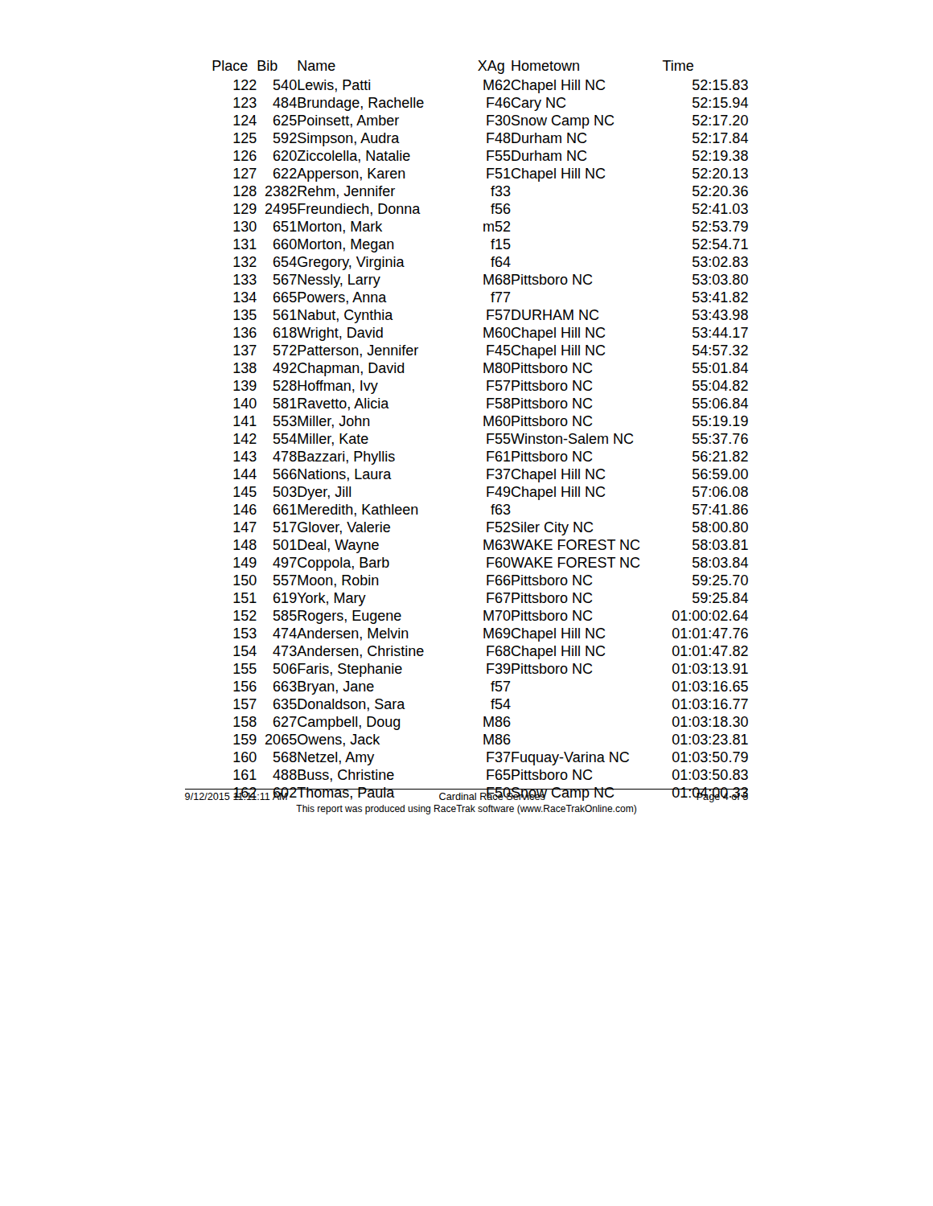| Place | Bib | Name | XAg | Hometown | Time |
| --- | --- | --- | --- | --- | --- |
| 122 | 540 | Lewis, Patti | M62 | Chapel Hill NC | 52:15.83 |
| 123 | 484 | Brundage, Rachelle | F46 | Cary NC | 52:15.94 |
| 124 | 625 | Poinsett, Amber | F30 | Snow Camp NC | 52:17.20 |
| 125 | 592 | Simpson, Audra | F48 | Durham NC | 52:17.84 |
| 126 | 620 | Ziccolella, Natalie | F55 | Durham NC | 52:19.38 |
| 127 | 622 | Apperson, Karen | F51 | Chapel Hill NC | 52:20.13 |
| 128 | 2382 | Rehm, Jennifer | f33 | | 52:20.36 |
| 129 | 2495 | Freundiech, Donna | f56 | | 52:41.03 |
| 130 | 651 | Morton, Mark | m52 | | 52:53.79 |
| 131 | 660 | Morton, Megan | f15 | | 52:54.71 |
| 132 | 654 | Gregory, Virginia | f64 | | 53:02.83 |
| 133 | 567 | Nessly, Larry | M68 | Pittsboro NC | 53:03.80 |
| 134 | 665 | Powers, Anna | f77 | | 53:41.82 |
| 135 | 561 | Nabut, Cynthia | F57 | DURHAM NC | 53:43.98 |
| 136 | 618 | Wright, David | M60 | Chapel Hill NC | 53:44.17 |
| 137 | 572 | Patterson, Jennifer | F45 | Chapel Hill NC | 54:57.32 |
| 138 | 492 | Chapman, David | M80 | Pittsboro NC | 55:01.84 |
| 139 | 528 | Hoffman, Ivy | F57 | Pittsboro NC | 55:04.82 |
| 140 | 581 | Ravetto, Alicia | F58 | Pittsboro NC | 55:06.84 |
| 141 | 553 | Miller, John | M60 | Pittsboro NC | 55:19.19 |
| 142 | 554 | Miller, Kate | F55 | Winston-Salem NC | 55:37.76 |
| 143 | 478 | Bazzari, Phyllis | F61 | Pittsboro NC | 56:21.82 |
| 144 | 566 | Nations, Laura | F37 | Chapel Hill NC | 56:59.00 |
| 145 | 503 | Dyer, Jill | F49 | Chapel Hill NC | 57:06.08 |
| 146 | 661 | Meredith, Kathleen | f63 | | 57:41.86 |
| 147 | 517 | Glover, Valerie | F52 | Siler City NC | 58:00.80 |
| 148 | 501 | Deal, Wayne | M63 | WAKE FOREST NC | 58:03.81 |
| 149 | 497 | Coppola, Barb | F60 | WAKE FOREST NC | 58:03.84 |
| 150 | 557 | Moon, Robin | F66 | Pittsboro NC | 59:25.70 |
| 151 | 619 | York, Mary | F67 | Pittsboro NC | 59:25.84 |
| 152 | 585 | Rogers, Eugene | M70 | Pittsboro NC | 01:00:02.64 |
| 153 | 474 | Andersen, Melvin | M69 | Chapel Hill NC | 01:01:47.76 |
| 154 | 473 | Andersen, Christine | F68 | Chapel Hill NC | 01:01:47.82 |
| 155 | 506 | Faris, Stephanie | F39 | Pittsboro NC | 01:03:13.91 |
| 156 | 663 | Bryan, Jane | f57 | | 01:03:16.65 |
| 157 | 635 | Donaldson, Sara | f54 | | 01:03:16.77 |
| 158 | 627 | Campbell, Doug | M86 | | 01:03:18.30 |
| 159 | 2065 | Owens, Jack | M86 | | 01:03:23.81 |
| 160 | 568 | Netzel, Amy | F37 | Fuquay-Varina NC | 01:03:50.79 |
| 161 | 488 | Buss, Christine | F65 | Pittsboro NC | 01:03:50.83 |
| 162 | 602 | Thomas, Paula | F50 | Snow Camp NC | 01:04:00.33 |
9/12/2015 11:11:11 AM
Cardinal Race Services
Page 4 of 5
This report was produced using RaceTrak software (www.RaceTrakOnline.com)